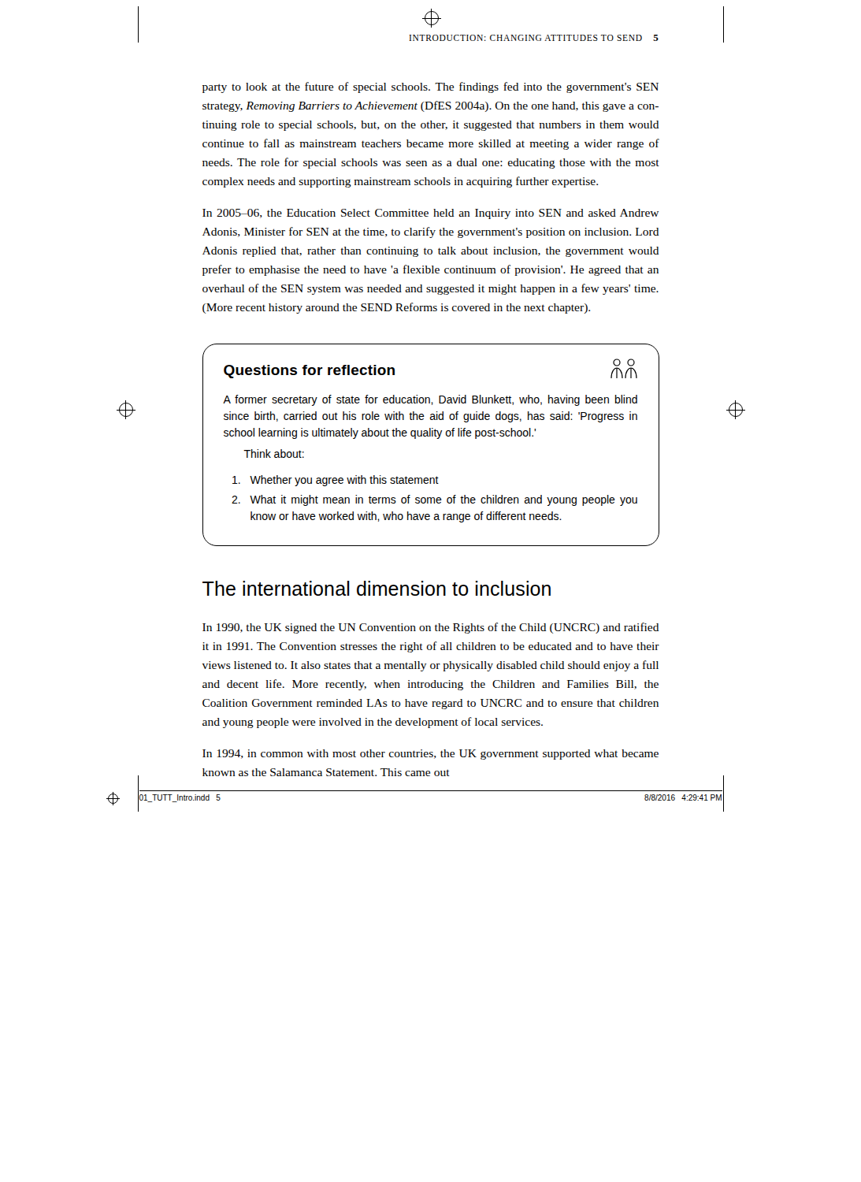Introduction: Changing Attitudes to SEND 5
party to look at the future of special schools. The findings fed into the government's SEN strategy, Removing Barriers to Achievement (DfES 2004a). On the one hand, this gave a continuing role to special schools, but, on the other, it suggested that numbers in them would continue to fall as mainstream teachers became more skilled at meeting a wider range of needs. The role for special schools was seen as a dual one: educating those with the most complex needs and supporting mainstream schools in acquiring further expertise.
In 2005–06, the Education Select Committee held an Inquiry into SEN and asked Andrew Adonis, Minister for SEN at the time, to clarify the government's position on inclusion. Lord Adonis replied that, rather than continuing to talk about inclusion, the government would prefer to emphasise the need to have 'a flexible continuum of provision'. He agreed that an overhaul of the SEN system was needed and suggested it might happen in a few years' time. (More recent history around the SEND Reforms is covered in the next chapter).
Questions for reflection
A former secretary of state for education, David Blunkett, who, having been blind since birth, carried out his role with the aid of guide dogs, has said: 'Progress in school learning is ultimately about the quality of life post-school.'
Think about:
Whether you agree with this statement
What it might mean in terms of some of the children and young people you know or have worked with, who have a range of different needs.
The international dimension to inclusion
In 1990, the UK signed the UN Convention on the Rights of the Child (UNCRC) and ratified it in 1991. The Convention stresses the right of all children to be educated and to have their views listened to. It also states that a mentally or physically disabled child should enjoy a full and decent life. More recently, when introducing the Children and Families Bill, the Coalition Government reminded LAs to have regard to UNCRC and to ensure that children and young people were involved in the development of local services.
In 1994, in common with most other countries, the UK government supported what became known as the Salamanca Statement. This came out
01_TUTT_Intro.indd 5 8/8/2016 4:29:41 PM